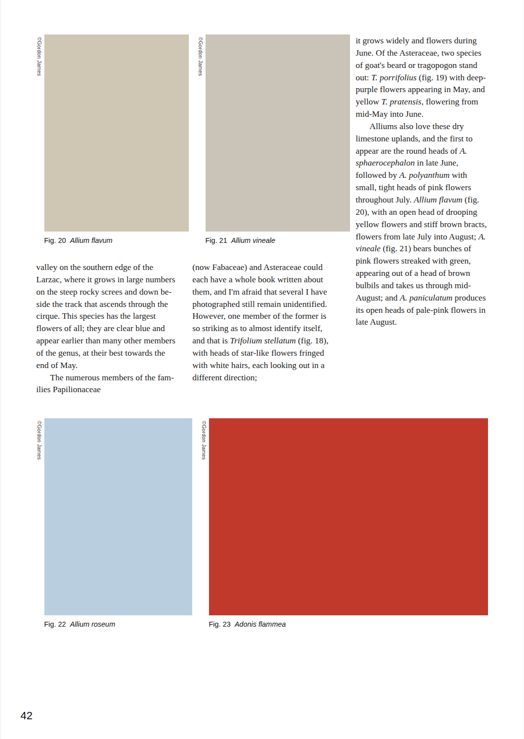it grows widely and flowers during June. Of the Asteraceae, two species of goat's beard or tragopogon stand out: T. porrifolius (fig. 19) with deep-purple flowers appearing in May, and yellow T. pratensis, flowering from mid-May into June.
Alliums also love these dry limestone uplands, and the first to appear are the round heads of A. sphaerocephalon in late June, followed by A. polyanthum with small, tight heads of pink flowers throughout July. Allium flavum (fig. 20), with an open head of drooping yellow flowers and stiff brown bracts, flowers from late July into August; A. vineale (fig. 21) bears bunches of pink flowers streaked with green, appearing out of a head of brown bulbils and takes us through mid-August; and A. paniculatum produces its open heads of pale-pink flowers in late August.
©Gordon James
Fig. 20 Allium flavum
©Gordon James
Fig. 21 Allium vineale
valley on the southern edge of the Larzac, where it grows in large numbers on the steep rocky screes and down beside the track that ascends through the cirque. This species has the largest flowers of all; they are clear blue and appear earlier than many other members of the genus, at their best towards the end of May.
The numerous members of the families Papilionaceae
(now Fabaceae) and Asteraceae could each have a whole book written about them, and I'm afraid that several I have photographed still remain unidentified. However, one member of the former is so striking as to almost identify itself, and that is Trifolium stellatum (fig. 18), with heads of star-like flowers fringed with white hairs, each looking out in a different direction;
it grows widely and flowers during June. Of the Asteraceae, two species of goat's beard or tragopogon stand out: T. porrifolius (fig. 19) with deep-purple flowers appearing in May, and yellow T. pratensis, flowering from mid-May into June.
©Gordon James
Fig. 22 Allium roseum
©Gordon James
Fig. 23 Adonis flammea
42